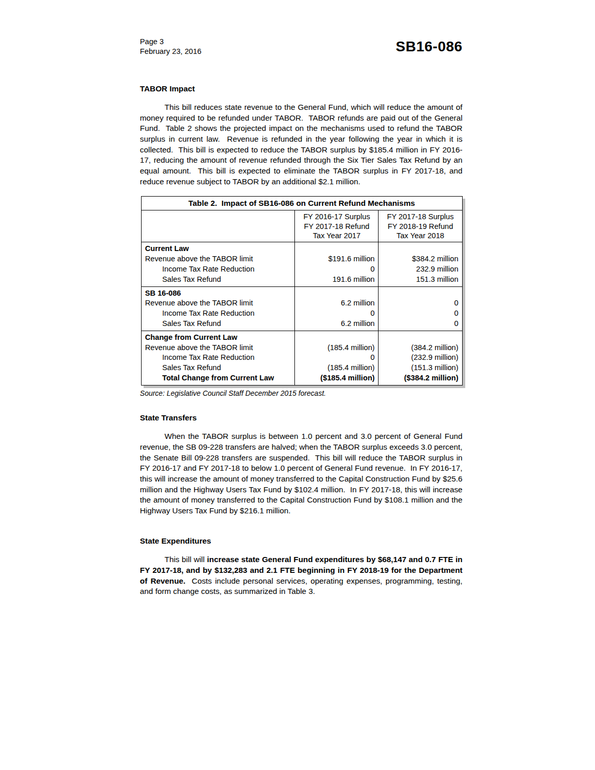Page 3
February 23, 2016
SB16-086
TABOR Impact
This bill reduces state revenue to the General Fund, which will reduce the amount of money required to be refunded under TABOR. TABOR refunds are paid out of the General Fund. Table 2 shows the projected impact on the mechanisms used to refund the TABOR surplus in current law. Revenue is refunded in the year following the year in which it is collected. This bill is expected to reduce the TABOR surplus by $185.4 million in FY 2016-17, reducing the amount of revenue refunded through the Six Tier Sales Tax Refund by an equal amount. This bill is expected to eliminate the TABOR surplus in FY 2017-18, and reduce revenue subject to TABOR by an additional $2.1 million.
| Table 2. Impact of SB16-086 on Current Refund Mechanisms |
| | FY 2016-17 Surplus FY 2017-18 Refund Tax Year 2017 | FY 2017-18 Surplus FY 2018-19 Refund Tax Year 2018 |
| Current Law Revenue above the TABOR limit Income Tax Rate Reduction Sales Tax Refund | $191.6 million 0 191.6 million | $384.2 million 232.9 million 151.3 million |
| SB 16-086 Revenue above the TABOR limit Income Tax Rate Reduction Sales Tax Refund | 6.2 million 0 6.2 million | 0 0 0 |
| Change from Current Law Revenue above the TABOR limit Income Tax Rate Reduction Sales Tax Refund Total Change from Current Law | (185.4 million) 0 (185.4 million) ($185.4 million) | (384.2 million) (232.9 million) (151.3 million) ($384.2 million) |
Source: Legislative Council Staff December 2015 forecast.
State Transfers
When the TABOR surplus is between 1.0 percent and 3.0 percent of General Fund revenue, the SB 09-228 transfers are halved; when the TABOR surplus exceeds 3.0 percent, the Senate Bill 09-228 transfers are suspended. This bill will reduce the TABOR surplus in FY 2016-17 and FY 2017-18 to below 1.0 percent of General Fund revenue. In FY 2016-17, this will increase the amount of money transferred to the Capital Construction Fund by $25.6 million and the Highway Users Tax Fund by $102.4 million. In FY 2017-18, this will increase the amount of money transferred to the Capital Construction Fund by $108.1 million and the Highway Users Tax Fund by $216.1 million.
State Expenditures
This bill will increase state General Fund expenditures by $68,147 and 0.7 FTE in FY 2017-18, and by $132,283 and 2.1 FTE beginning in FY 2018-19 for the Department of Revenue. Costs include personal services, operating expenses, programming, testing, and form change costs, as summarized in Table 3.